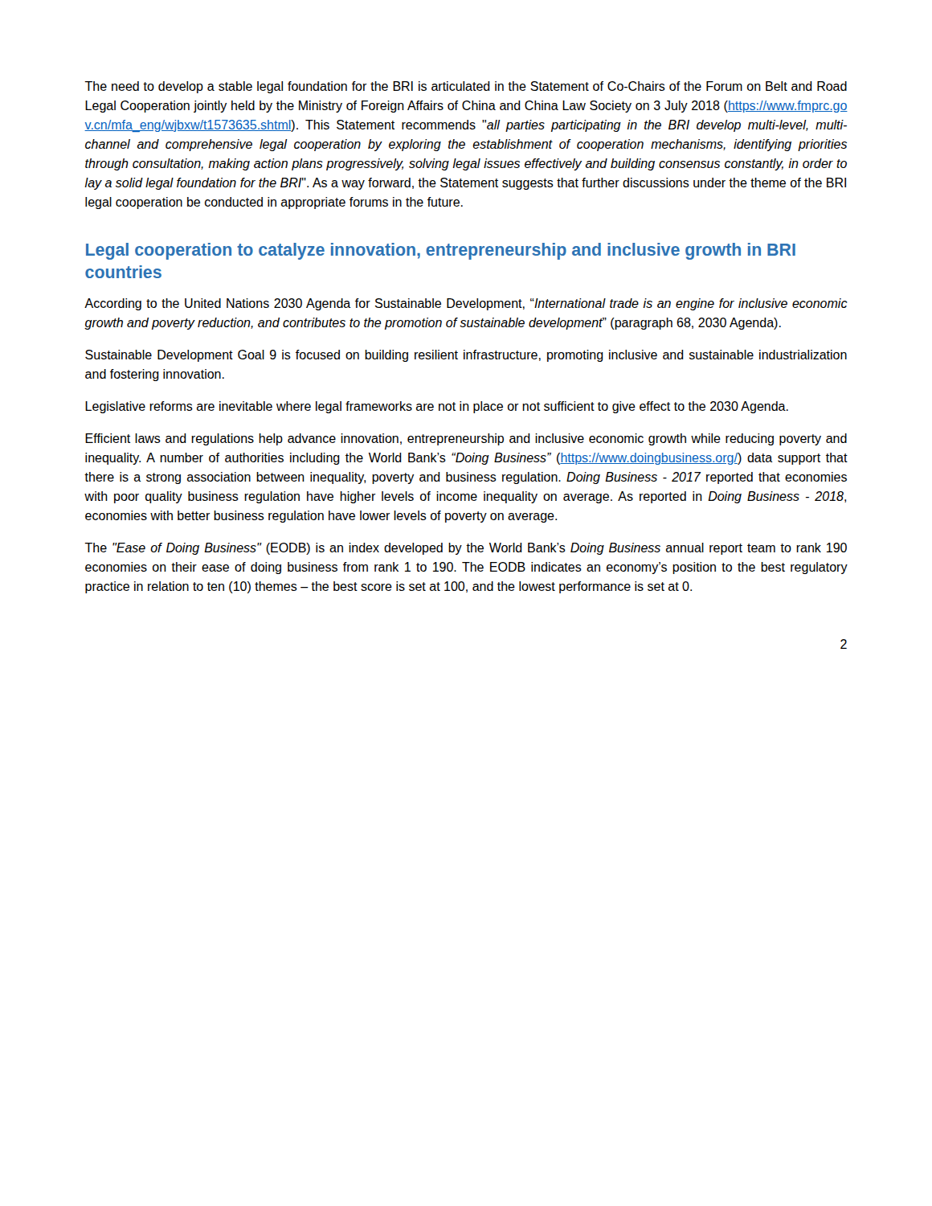The need to develop a stable legal foundation for the BRI is articulated in the Statement of Co-Chairs of the Forum on Belt and Road Legal Cooperation jointly held by the Ministry of Foreign Affairs of China and China Law Society on 3 July 2018 (https://www.fmprc.gov.cn/mfa_eng/wjbxw/t1573635.shtml). This Statement recommends "all parties participating in the BRI develop multi-level, multi-channel and comprehensive legal cooperation by exploring the establishment of cooperation mechanisms, identifying priorities through consultation, making action plans progressively, solving legal issues effectively and building consensus constantly, in order to lay a solid legal foundation for the BRI". As a way forward, the Statement suggests that further discussions under the theme of the BRI legal cooperation be conducted in appropriate forums in the future.
Legal cooperation to catalyze innovation, entrepreneurship and inclusive growth in BRI countries
According to the United Nations 2030 Agenda for Sustainable Development, “International trade is an engine for inclusive economic growth and poverty reduction, and contributes to the promotion of sustainable development” (paragraph 68, 2030 Agenda).
Sustainable Development Goal 9 is focused on building resilient infrastructure, promoting inclusive and sustainable industrialization and fostering innovation.
Legislative reforms are inevitable where legal frameworks are not in place or not sufficient to give effect to the 2030 Agenda.
Efficient laws and regulations help advance innovation, entrepreneurship and inclusive economic growth while reducing poverty and inequality. A number of authorities including the World Bank’s “Doing Business” (https://www.doingbusiness.org/) data support that there is a strong association between inequality, poverty and business regulation. Doing Business - 2017 reported that economies with poor quality business regulation have higher levels of income inequality on average. As reported in Doing Business - 2018, economies with better business regulation have lower levels of poverty on average.
The "Ease of Doing Business" (EODB) is an index developed by the World Bank’s Doing Business annual report team to rank 190 economies on their ease of doing business from rank 1 to 190. The EODB indicates an economy’s position to the best regulatory practice in relation to ten (10) themes – the best score is set at 100, and the lowest performance is set at 0.
2